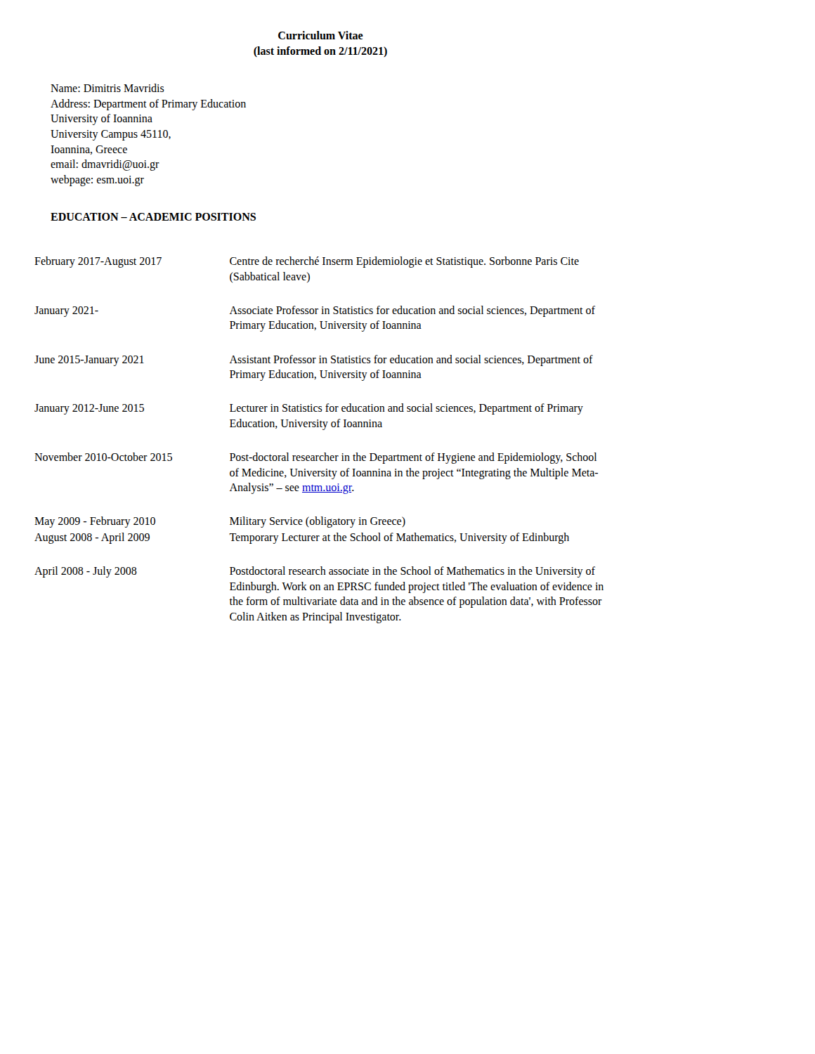Curriculum Vitae
(last informed on 2/11/2021)
Name: Dimitris Mavridis
Address: Department of Primary Education
University of Ioannina
University Campus 45110,
Ioannina, Greece
email: dmavridi@uoi.gr
webpage: esm.uoi.gr
EDUCATION – ACADEMIC POSITIONS
| February 2017-August 2017 | Centre de recherché Inserm Epidemiologie et Statistique. Sorbonne Paris Cite (Sabbatical leave) |
| January 2021- | Associate Professor in Statistics for education and social sciences, Department of Primary Education, University of Ioannina |
| June 2015-January 2021 | Assistant Professor in Statistics for education and social sciences, Department of Primary Education, University of Ioannina |
| January 2012-June 2015 | Lecturer in Statistics for education and social sciences, Department of Primary Education, University of Ioannina |
| November 2010-October 2015 | Post-doctoral researcher in the Department of Hygiene and Epidemiology, School of Medicine, University of Ioannina in the project “Integrating the Multiple Meta-Analysis” – see mtm.uoi.gr . |
| May 2009 - February 2010 | Military Service (obligatory in Greece) |
| August 2008 - April 2009 | Temporary Lecturer at the School of Mathematics, University of Edinburgh |
| April 2008 - July 2008 | Postdoctoral research associate in the School of Mathematics in the University of Edinburgh. Work on an EPRSC funded project titled 'The evaluation of evidence in the form of multivariate data and in the absence of population data', with Professor Colin Aitken as Principal Investigator. |